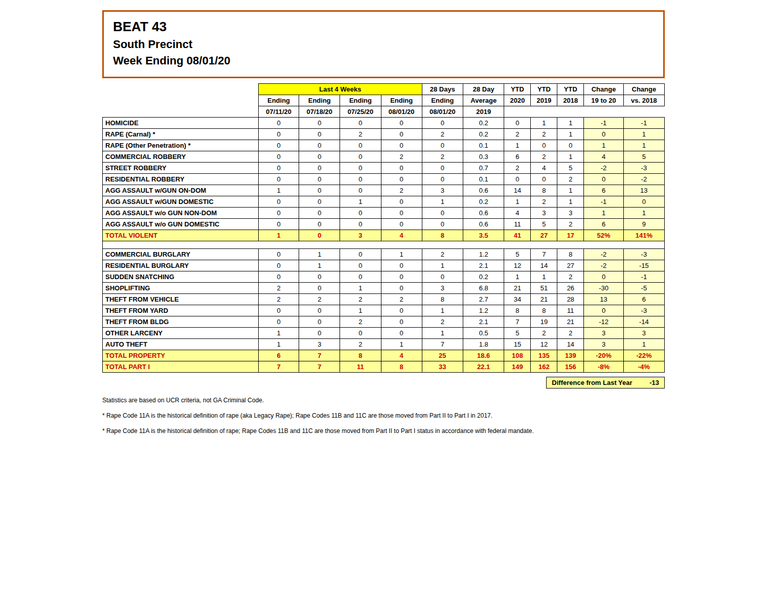BEAT 43
South Precinct
Week Ending 08/01/20
| | Last 4 Weeks | 28 Days | 28 Day | YTD | YTD | YTD | Change | Change |
| --- | --- | --- | --- | --- | --- | --- | --- | --- |
| | Ending | Ending | Ending | Ending | Ending | Average | 2020 | 2019 | 2018 | 19 to 20 | vs. 2018 |
| | 07/11/20 | 07/18/20 | 07/25/20 | 08/01/20 | 08/01/20 | 2019 | | | | | |
| HOMICIDE | 0 | 0 | 0 | 0 | 0 | 0.2 | 0 | 1 | 1 | -1 | -1 |
| RAPE (Carnal) * | 0 | 0 | 2 | 0 | 2 | 0.2 | 2 | 2 | 1 | 0 | 1 |
| RAPE (Other Penetration) * | 0 | 0 | 0 | 0 | 0 | 0.1 | 1 | 0 | 0 | 1 | 1 |
| COMMERCIAL ROBBERY | 0 | 0 | 0 | 2 | 2 | 0.3 | 6 | 2 | 1 | 4 | 5 |
| STREET ROBBERY | 0 | 0 | 0 | 0 | 0 | 0.7 | 2 | 4 | 5 | -2 | -3 |
| RESIDENTIAL ROBBERY | 0 | 0 | 0 | 0 | 0 | 0.1 | 0 | 0 | 2 | 0 | -2 |
| AGG ASSAULT w/GUN ON-DOM | 1 | 0 | 0 | 2 | 3 | 0.6 | 14 | 8 | 1 | 6 | 13 |
| AGG ASSAULT w/GUN DOMESTIC | 0 | 0 | 1 | 0 | 1 | 0.2 | 1 | 2 | 1 | -1 | 0 |
| AGG ASSAULT w/o GUN NON-DOM | 0 | 0 | 0 | 0 | 0 | 0.6 | 4 | 3 | 3 | 1 | 1 |
| AGG ASSAULT w/o GUN DOMESTIC | 0 | 0 | 0 | 0 | 0 | 0.6 | 11 | 5 | 2 | 6 | 9 |
| TOTAL VIOLENT | 1 | 0 | 3 | 4 | 8 | 3.5 | 41 | 27 | 17 | 52% | 141% |
| COMMERCIAL BURGLARY | 0 | 1 | 0 | 1 | 2 | 1.2 | 5 | 7 | 8 | -2 | -3 |
| RESIDENTIAL BURGLARY | 0 | 1 | 0 | 0 | 1 | 2.1 | 12 | 14 | 27 | -2 | -15 |
| SUDDEN SNATCHING | 0 | 0 | 0 | 0 | 0 | 0.2 | 1 | 1 | 2 | 0 | -1 |
| SHOPLIFTING | 2 | 0 | 1 | 0 | 3 | 6.8 | 21 | 51 | 26 | -30 | -5 |
| THEFT FROM VEHICLE | 2 | 2 | 2 | 2 | 8 | 2.7 | 34 | 21 | 28 | 13 | 6 |
| THEFT FROM YARD | 0 | 0 | 1 | 0 | 1 | 1.2 | 8 | 8 | 11 | 0 | -3 |
| THEFT FROM BLDG | 0 | 0 | 2 | 0 | 2 | 2.1 | 7 | 19 | 21 | -12 | -14 |
| OTHER LARCENY | 1 | 0 | 0 | 0 | 1 | 0.5 | 5 | 2 | 2 | 3 | 3 |
| AUTO THEFT | 1 | 3 | 2 | 1 | 7 | 1.8 | 15 | 12 | 14 | 3 | 1 |
| TOTAL PROPERTY | 6 | 7 | 8 | 4 | 25 | 18.6 | 108 | 135 | 139 | -20% | -22% |
| TOTAL PART I | 7 | 7 | 11 | 8 | 33 | 22.1 | 149 | 162 | 156 | -8% | -4% |
Difference from Last Year -13
Statistics are based on UCR criteria, not GA Criminal Code.
* Rape Code 11A is the historical definition of rape (aka Legacy Rape); Rape Codes 11B and 11C are those moved from Part II to Part I in 2017.
* Rape Code 11A is the historical definition of rape; Rape Codes 11B and 11C are those moved from Part II to Part I status in accordance with federal mandate.